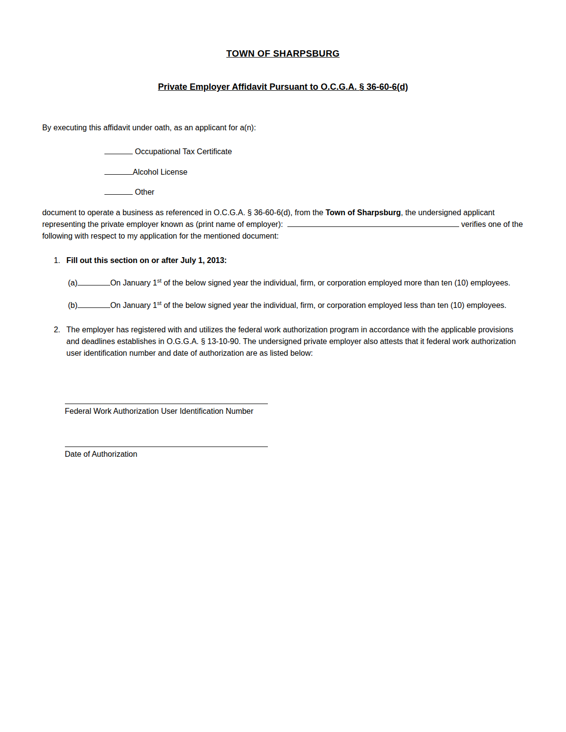TOWN OF SHARPSBURG
Private Employer Affidavit Pursuant to O.C.G.A. § 36-60-6(d)
By executing this affidavit under oath, as an applicant for a(n):
Occupational Tax Certificate
Alcohol License
Other
document to operate a business as referenced in O.C.G.A. § 36-60-6(d), from the Town of Sharpsburg, the undersigned applicant representing the private employer known as (print name of employer): verifies one of the following with respect to my application for the mentioned document:
Fill out this section on or after July 1, 2013:
(a) On January 1st of the below signed year the individual, firm, or corporation employed more than ten (10) employees.
(b) On January 1st of the below signed year the individual, firm, or corporation employed less than ten (10) employees.
The employer has registered with and utilizes the federal work authorization program in accordance with the applicable provisions and deadlines establishes in O.G.G.A. § 13-10-90. The undersigned private employer also attests that it federal work authorization user identification number and date of authorization are as listed below:
Federal Work Authorization User Identification Number
Date of Authorization